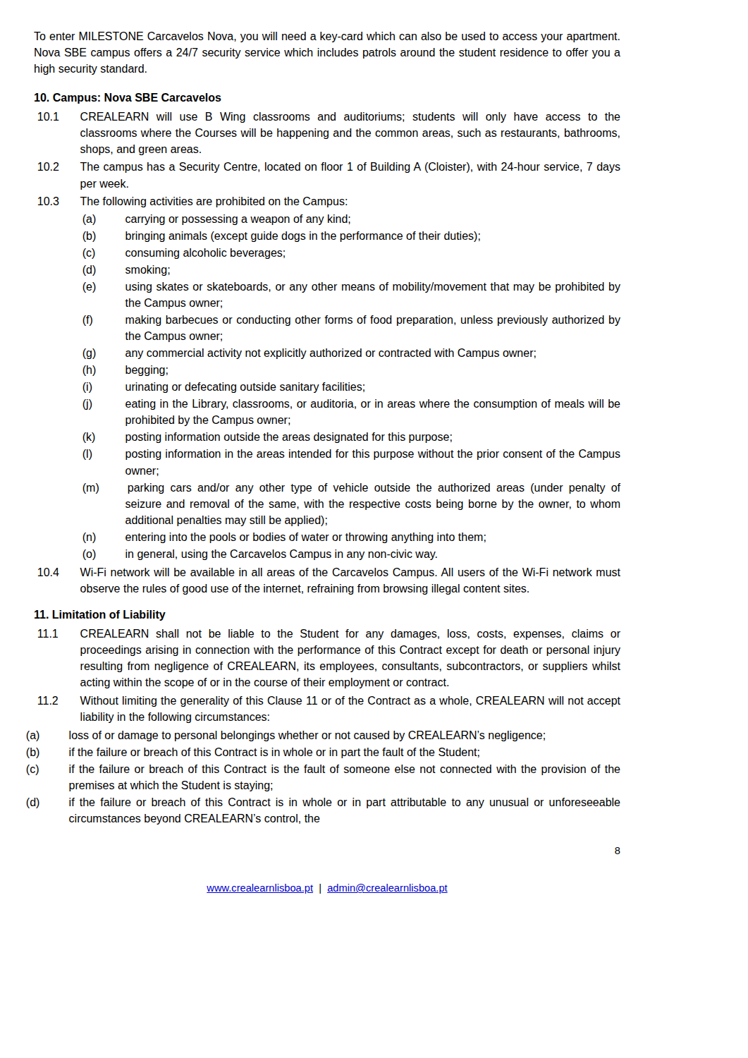To enter MILESTONE Carcavelos Nova, you will need a key-card which can also be used to access your apartment. Nova SBE campus offers a 24/7 security service which includes patrols around the student residence to offer you a high security standard.
10. Campus: Nova SBE Carcavelos
10.1 CREALEARN will use B Wing classrooms and auditoriums; students will only have access to the classrooms where the Courses will be happening and the common areas, such as restaurants, bathrooms, shops, and green areas.
10.2 The campus has a Security Centre, located on floor 1 of Building A (Cloister), with 24-hour service, 7 days per week.
10.3 The following activities are prohibited on the Campus:
(a) carrying or possessing a weapon of any kind;
(b) bringing animals (except guide dogs in the performance of their duties);
(c) consuming alcoholic beverages;
(d) smoking;
(e) using skates or skateboards, or any other means of mobility/movement that may be prohibited by the Campus owner;
(f) making barbecues or conducting other forms of food preparation, unless previously authorized by the Campus owner;
(g) any commercial activity not explicitly authorized or contracted with Campus owner;
(h) begging;
(i) urinating or defecating outside sanitary facilities;
(j) eating in the Library, classrooms, or auditoria, or in areas where the consumption of meals will be prohibited by the Campus owner;
(k) posting information outside the areas designated for this purpose;
(l) posting information in the areas intended for this purpose without the prior consent of the Campus owner;
(m) parking cars and/or any other type of vehicle outside the authorized areas (under penalty of seizure and removal of the same, with the respective costs being borne by the owner, to whom additional penalties may still be applied);
(n) entering into the pools or bodies of water or throwing anything into them;
(o) in general, using the Carcavelos Campus in any non-civic way.
10.4 Wi-Fi network will be available in all areas of the Carcavelos Campus. All users of the Wi-Fi network must observe the rules of good use of the internet, refraining from browsing illegal content sites.
11. Limitation of Liability
11.1 CREALEARN shall not be liable to the Student for any damages, loss, costs, expenses, claims or proceedings arising in connection with the performance of this Contract except for death or personal injury resulting from negligence of CREALEARN, its employees, consultants, subcontractors, or suppliers whilst acting within the scope of or in the course of their employment or contract.
11.2 Without limiting the generality of this Clause 11 or of the Contract as a whole, CREALEARN will not accept liability in the following circumstances:
(a) loss of or damage to personal belongings whether or not caused by CREALEARN’s negligence;
(b) if the failure or breach of this Contract is in whole or in part the fault of the Student;
(c) if the failure or breach of this Contract is the fault of someone else not connected with the provision of the premises at which the Student is staying;
(d) if the failure or breach of this Contract is in whole or in part attributable to any unusual or unforeseeable circumstances beyond CREALEARN’s control, the
8
www.crealearnlisboa.pt | admin@crealearnlisboa.pt